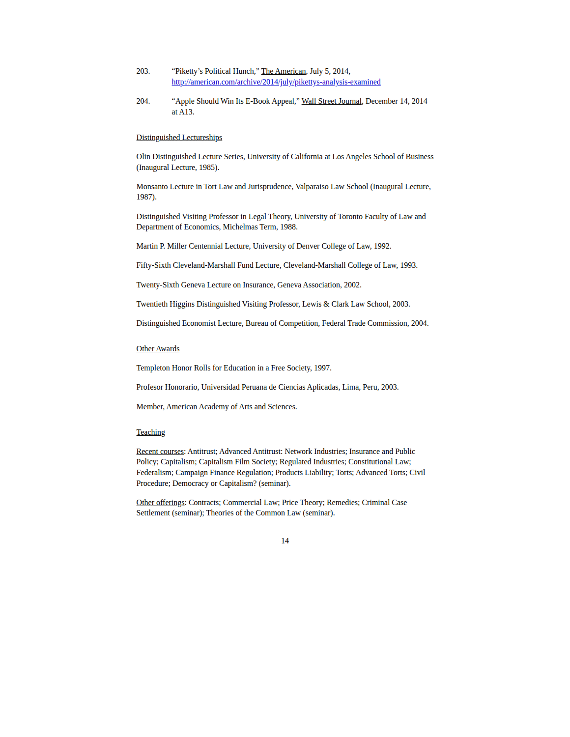203. “Piketty’s Political Hunch,” The American, July 5, 2014,
http://american.com/archive/2014/july/pikettys-analysis-examined
204. “Apple Should Win Its E-Book Appeal,” Wall Street Journal, December 14, 2014 at A13.
Distinguished Lectureships
Olin Distinguished Lecture Series, University of California at Los Angeles School of Business (Inaugural Lecture, 1985).
Monsanto Lecture in Tort Law and Jurisprudence, Valparaiso Law School (Inaugural Lecture, 1987).
Distinguished Visiting Professor in Legal Theory, University of Toronto Faculty of Law and Department of Economics, Michelmas Term, 1988.
Martin P. Miller Centennial Lecture, University of Denver College of Law, 1992.
Fifty-Sixth Cleveland-Marshall Fund Lecture, Cleveland-Marshall College of Law, 1993.
Twenty-Sixth Geneva Lecture on Insurance, Geneva Association, 2002.
Twentieth Higgins Distinguished Visiting Professor, Lewis & Clark Law School, 2003.
Distinguished Economist Lecture, Bureau of Competition, Federal Trade Commission, 2004.
Other Awards
Templeton Honor Rolls for Education in a Free Society, 1997.
Profesor Honorario, Universidad Peruana de Ciencias Aplicadas, Lima, Peru, 2003.
Member, American Academy of Arts and Sciences.
Teaching
Recent courses: Antitrust; Advanced Antitrust: Network Industries; Insurance and Public Policy; Capitalism; Capitalism Film Society; Regulated Industries; Constitutional Law; Federalism; Campaign Finance Regulation; Products Liability; Torts; Advanced Torts; Civil Procedure; Democracy or Capitalism? (seminar).
Other offerings: Contracts; Commercial Law; Price Theory; Remedies; Criminal Case Settlement (seminar); Theories of the Common Law (seminar).
14